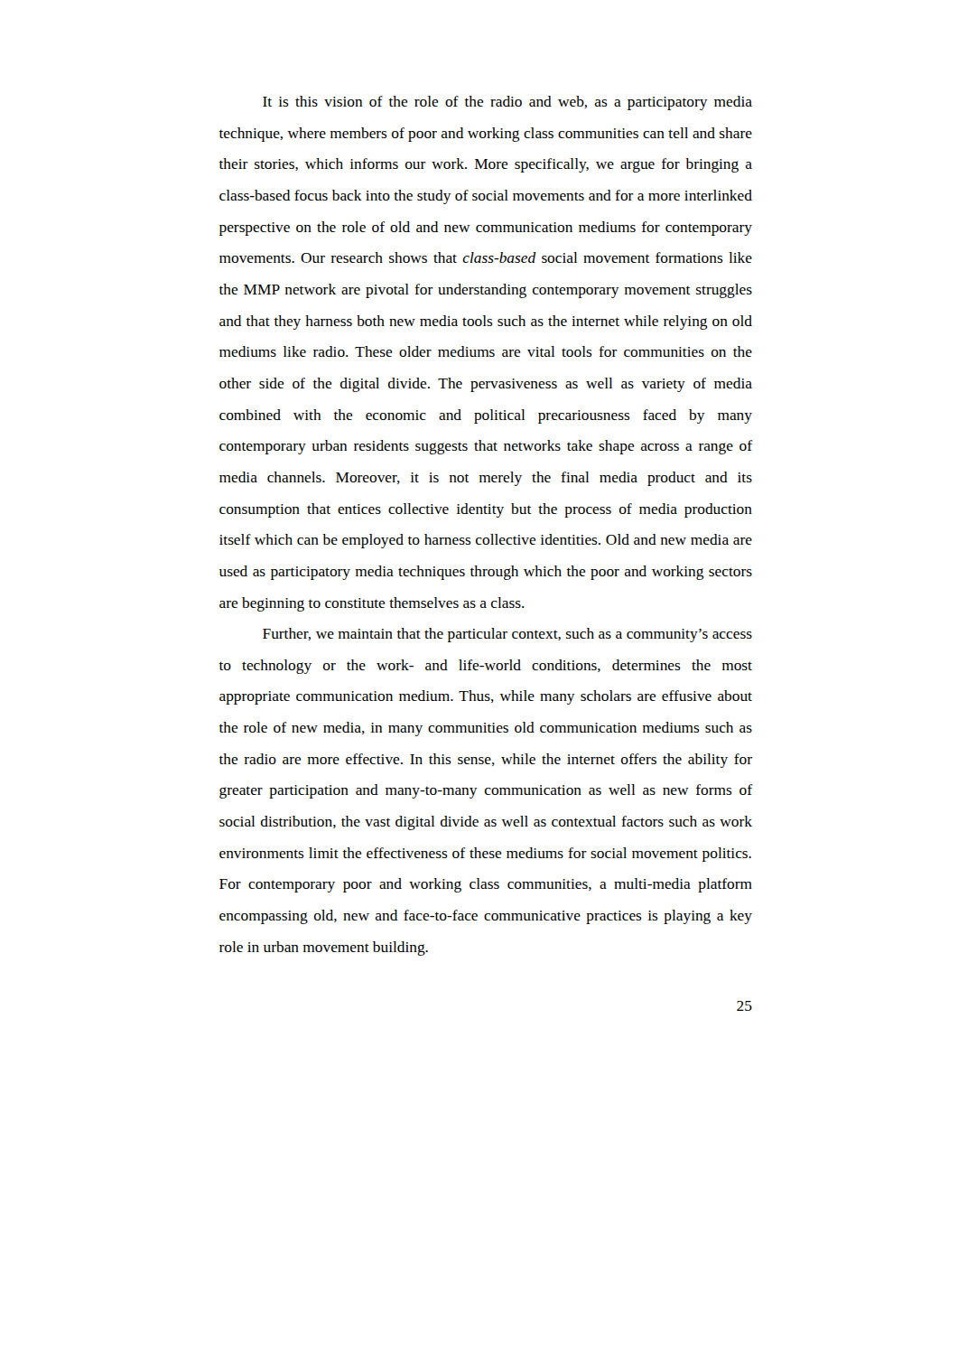It is this vision of the role of the radio and web, as a participatory media technique, where members of poor and working class communities can tell and share their stories, which informs our work. More specifically, we argue for bringing a class-based focus back into the study of social movements and for a more interlinked perspective on the role of old and new communication mediums for contemporary movements. Our research shows that class-based social movement formations like the MMP network are pivotal for understanding contemporary movement struggles and that they harness both new media tools such as the internet while relying on old mediums like radio. These older mediums are vital tools for communities on the other side of the digital divide. The pervasiveness as well as variety of media combined with the economic and political precariousness faced by many contemporary urban residents suggests that networks take shape across a range of media channels. Moreover, it is not merely the final media product and its consumption that entices collective identity but the process of media production itself which can be employed to harness collective identities. Old and new media are used as participatory media techniques through which the poor and working sectors are beginning to constitute themselves as a class.
Further, we maintain that the particular context, such as a community’s access to technology or the work- and life-world conditions, determines the most appropriate communication medium. Thus, while many scholars are effusive about the role of new media, in many communities old communication mediums such as the radio are more effective. In this sense, while the internet offers the ability for greater participation and many-to-many communication as well as new forms of social distribution, the vast digital divide as well as contextual factors such as work environments limit the effectiveness of these mediums for social movement politics. For contemporary poor and working class communities, a multi-media platform encompassing old, new and face-to-face communicative practices is playing a key role in urban movement building.
25